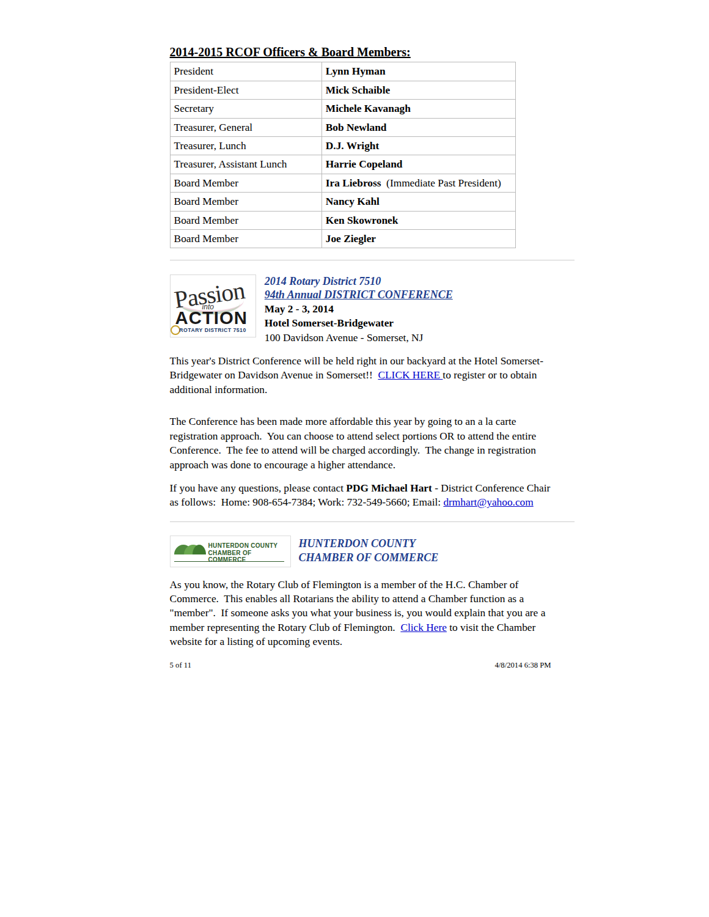2014-2015 RCOF Officers & Board Members:
| President | Lynn Hyman |
| President-Elect | Mick Schaible |
| Secretary | Michele Kavanagh |
| Treasurer, General | Bob Newland |
| Treasurer, Lunch | D.J. Wright |
| Treasurer, Assistant Lunch | Harrie Copeland |
| Board Member | Ira Liebross (Immediate Past President) |
| Board Member | Nancy Kahl |
| Board Member | Ken Skowronek |
| Board Member | Joe Ziegler |
Passion
into
ACTION
ROTARY DISTRICT 7510
2014 Rotary District 7510
94th Annual DISTRICT CONFERENCE
May 2 - 3, 2014
Hotel Somerset-Bridgewater
100 Davidson Avenue - Somerset, NJ
This year's District Conference will be held right in our backyard at the Hotel Somerset-Bridgewater on Davidson Avenue in Somerset!! CLICK HERE to register or to obtain additional information.
The Conference has been made more affordable this year by going to an a la carte registration approach. You can choose to attend select portions OR to attend the entire Conference. The fee to attend will be charged accordingly. The change in registration approach was done to encourage a higher attendance.
If you have any questions, please contact PDG Michael Hart - District Conference Chair as follows: Home: 908-654-7384; Work: 732-549-5660; Email: drmhart@yahoo.com
HUNTERDON COUNTY
CHAMBER OF COMMERCE
HUNTERDON COUNTY
CHAMBER OF COMMERCE
As you know, the Rotary Club of Flemington is a member of the H.C. Chamber of Commerce. This enables all Rotarians the ability to attend a Chamber function as a "member". If someone asks you what your business is, you would explain that you are a member representing the Rotary Club of Flemington. Click Here to visit the Chamber website for a listing of upcoming events.
5 of 11 4/8/2014 6:38 PM